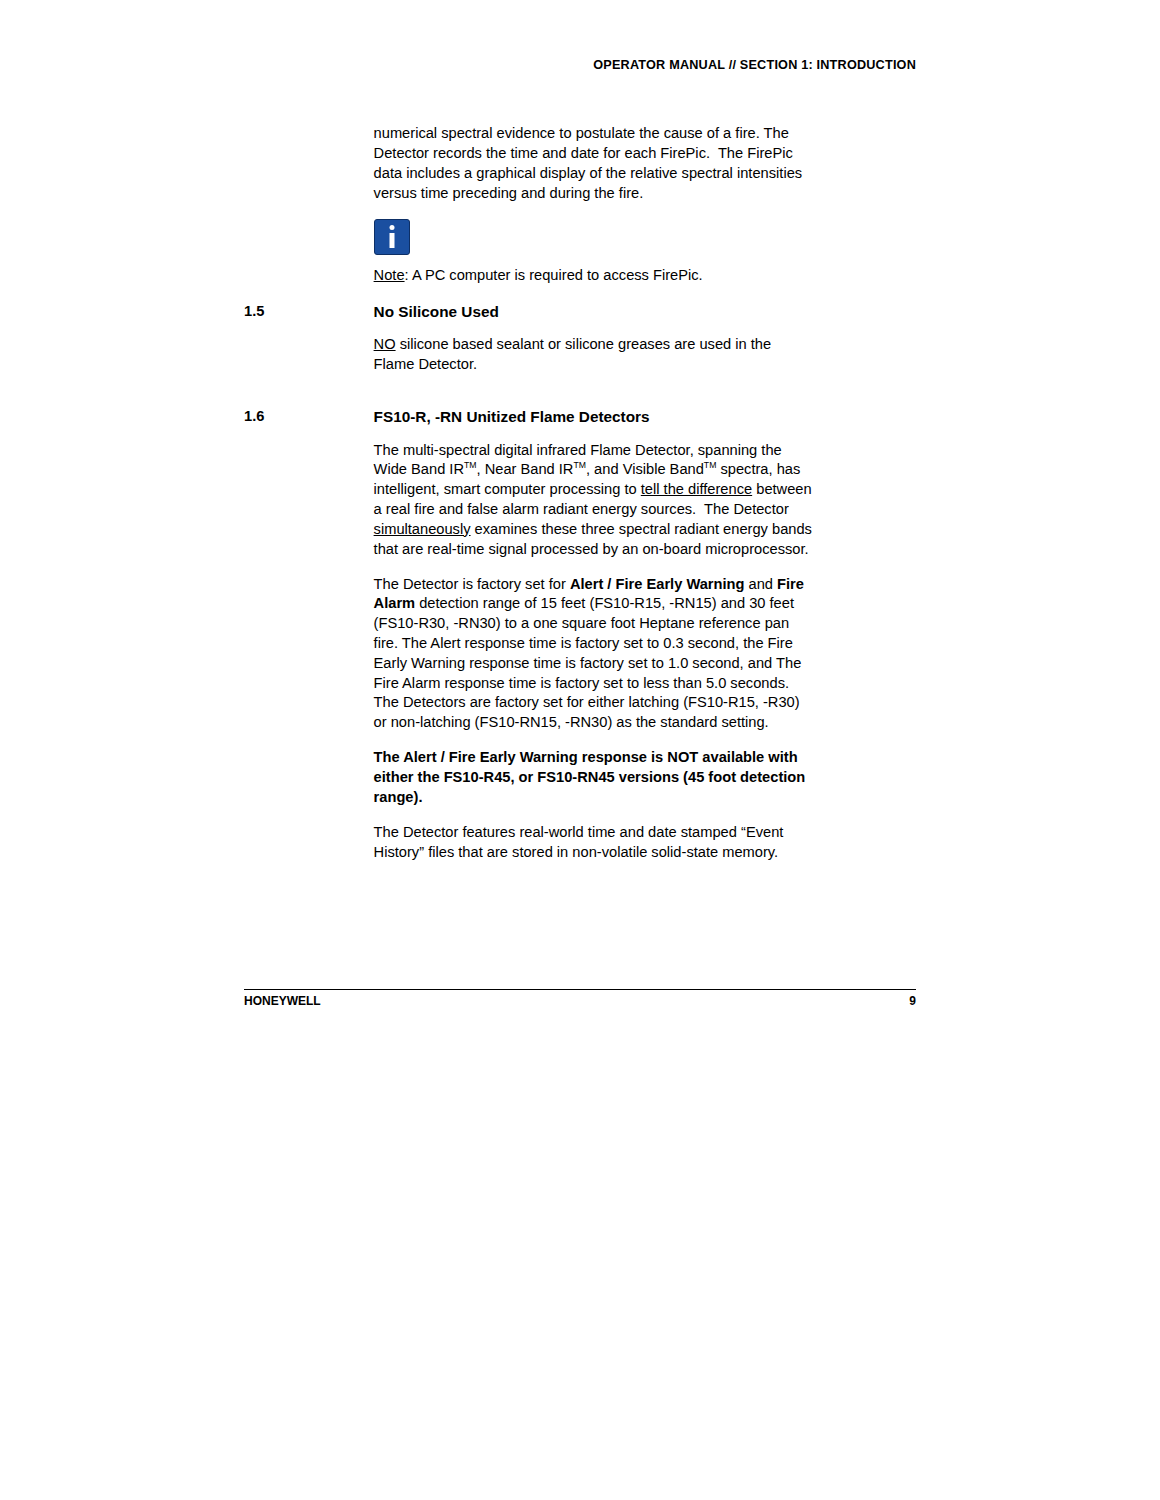OPERATOR MANUAL // SECTION 1: INTRODUCTION
numerical spectral evidence to postulate the cause of a fire. The Detector records the time and date for each FirePic. The FirePic data includes a graphical display of the relative spectral intensities versus time preceding and during the fire.
Note: A PC computer is required to access FirePic.
1.5
No Silicone Used
NO silicone based sealant or silicone greases are used in the Flame Detector.
1.6
FS10-R, -RN Unitized Flame Detectors
The multi-spectral digital infrared Flame Detector, spanning the Wide Band IRTM, Near Band IRTM, and Visible BandTM spectra, has intelligent, smart computer processing to tell the difference between a real fire and false alarm radiant energy sources. The Detector simultaneously examines these three spectral radiant energy bands that are real-time signal processed by an on-board microprocessor.
The Detector is factory set for Alert / Fire Early Warning and Fire Alarm detection range of 15 feet (FS10-R15, -RN15) and 30 feet (FS10-R30, -RN30) to a one square foot Heptane reference pan fire. The Alert response time is factory set to 0.3 second, the Fire Early Warning response time is factory set to 1.0 second, and The Fire Alarm response time is factory set to less than 5.0 seconds. The Detectors are factory set for either latching (FS10-R15, -R30) or non-latching (FS10-RN15, -RN30) as the standard setting.
The Alert / Fire Early Warning response is NOT available with either the FS10-R45, or FS10-RN45 versions (45 foot detection range).
The Detector features real-world time and date stamped “Event History” files that are stored in non-volatile solid-state memory.
HONEYWELL 9